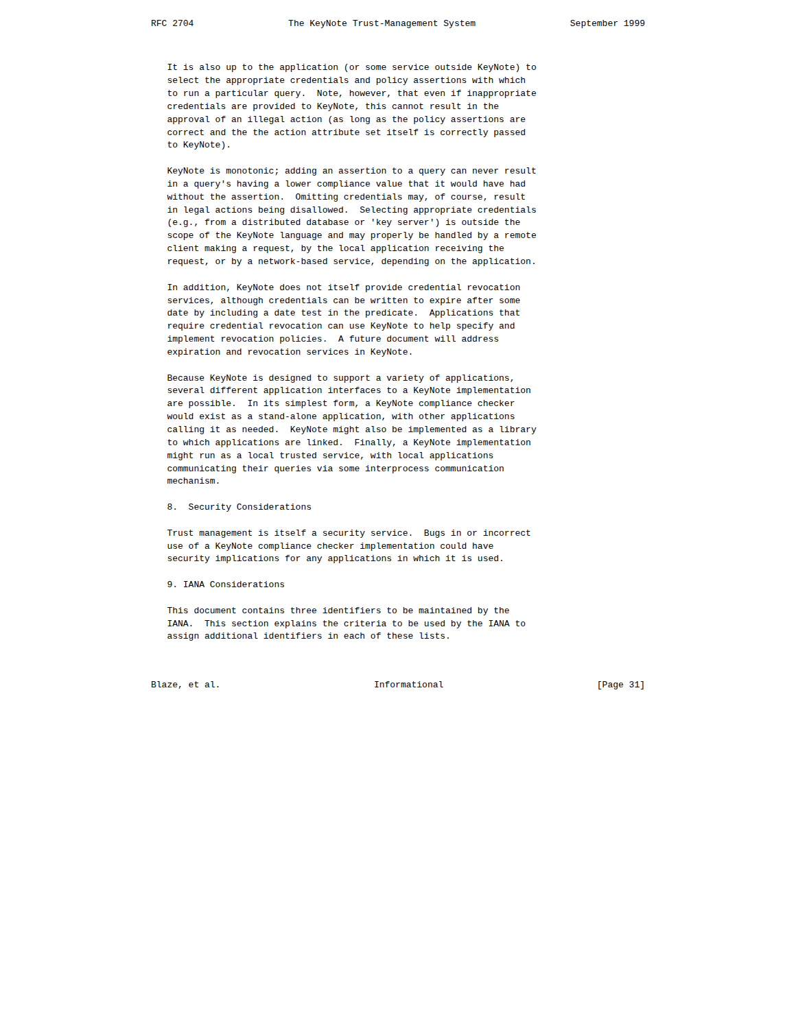RFC 2704 The KeyNote Trust-Management System September 1999
It is also up to the application (or some service outside KeyNote) to select the appropriate credentials and policy assertions with which to run a particular query. Note, however, that even if inappropriate credentials are provided to KeyNote, this cannot result in the approval of an illegal action (as long as the policy assertions are correct and the the action attribute set itself is correctly passed to KeyNote).
KeyNote is monotonic; adding an assertion to a query can never result in a query's having a lower compliance value that it would have had without the assertion. Omitting credentials may, of course, result in legal actions being disallowed. Selecting appropriate credentials (e.g., from a distributed database or 'key server') is outside the scope of the KeyNote language and may properly be handled by a remote client making a request, by the local application receiving the request, or by a network-based service, depending on the application.
In addition, KeyNote does not itself provide credential revocation services, although credentials can be written to expire after some date by including a date test in the predicate. Applications that require credential revocation can use KeyNote to help specify and implement revocation policies. A future document will address expiration and revocation services in KeyNote.
Because KeyNote is designed to support a variety of applications, several different application interfaces to a KeyNote implementation are possible. In its simplest form, a KeyNote compliance checker would exist as a stand-alone application, with other applications calling it as needed. KeyNote might also be implemented as a library to which applications are linked. Finally, a KeyNote implementation might run as a local trusted service, with local applications communicating their queries via some interprocess communication mechanism.
8. Security Considerations
Trust management is itself a security service. Bugs in or incorrect use of a KeyNote compliance checker implementation could have security implications for any applications in which it is used.
9. IANA Considerations
This document contains three identifiers to be maintained by the IANA. This section explains the criteria to be used by the IANA to assign additional identifiers in each of these lists.
Blaze, et al. Informational [Page 31]